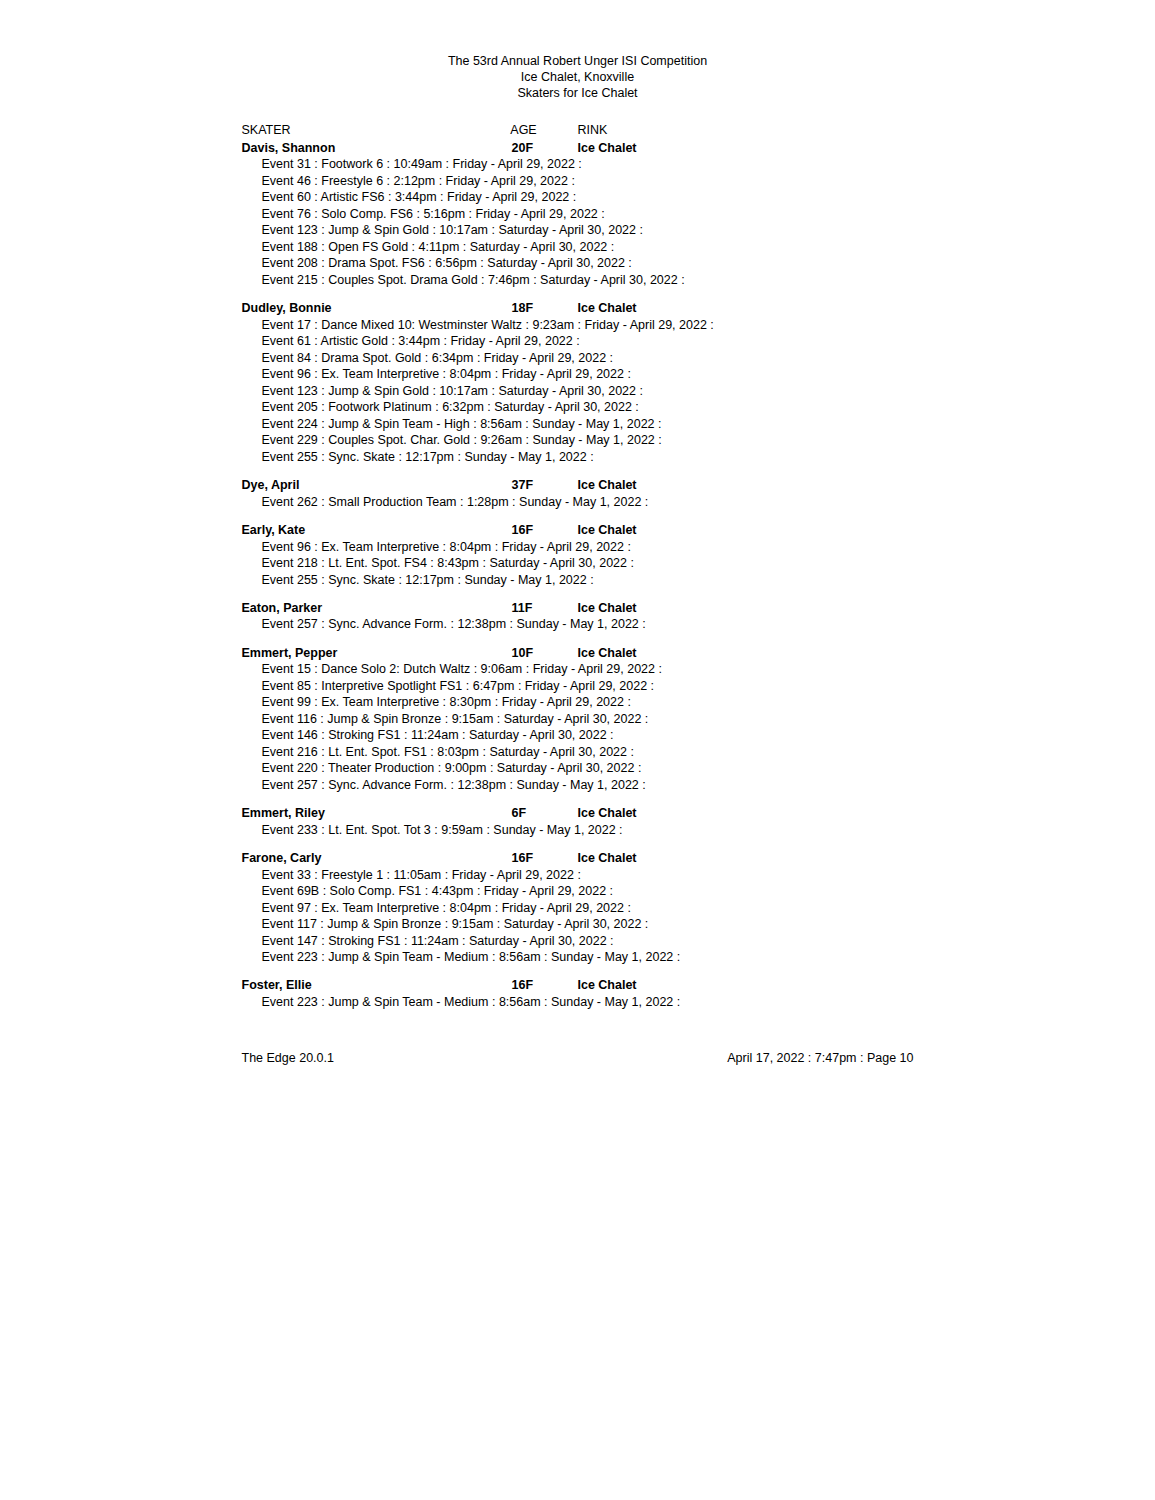The 53rd Annual Robert Unger ISI Competition
Ice Chalet, Knoxville
Skaters for Ice Chalet
| SKATER | AGE | RINK |
| --- | --- | --- |
| Davis, Shannon | 20F | Ice Chalet |
| Event 31 : Footwork 6 : 10:49am : Friday - April 29, 2022 : |
| Event 46 : Freestyle 6 : 2:12pm : Friday - April 29, 2022 : |
| Event 60 : Artistic FS6 : 3:44pm : Friday - April 29, 2022 : |
| Event 76 : Solo Comp. FS6 : 5:16pm : Friday - April 29, 2022 : |
| Event 123 : Jump & Spin Gold : 10:17am : Saturday - April 30, 2022 : |
| Event 188 : Open FS Gold : 4:11pm : Saturday - April 30, 2022 : |
| Event 208 : Drama Spot. FS6 : 6:56pm : Saturday - April 30, 2022 : |
| Event 215 : Couples Spot. Drama Gold : 7:46pm : Saturday - April 30, 2022 : |
| Dudley, Bonnie | 18F | Ice Chalet |
| Event 17 : Dance Mixed 10: Westminster Waltz : 9:23am : Friday - April 29, 2022 : |
| Event 61 : Artistic Gold : 3:44pm : Friday - April 29, 2022 : |
| Event 84 : Drama Spot. Gold : 6:34pm : Friday - April 29, 2022 : |
| Event 96 : Ex. Team Interpretive : 8:04pm : Friday - April 29, 2022 : |
| Event 123 : Jump & Spin Gold : 10:17am : Saturday - April 30, 2022 : |
| Event 205 : Footwork Platinum : 6:32pm : Saturday - April 30, 2022 : |
| Event 224 : Jump & Spin Team - High : 8:56am : Sunday - May 1, 2022 : |
| Event 229 : Couples Spot. Char. Gold : 9:26am : Sunday - May 1, 2022 : |
| Event 255 : Sync. Skate : 12:17pm : Sunday - May 1, 2022 : |
| Dye, April | 37F | Ice Chalet |
| Event 262 : Small Production Team : 1:28pm : Sunday - May 1, 2022 : |
| Early, Kate | 16F | Ice Chalet |
| Event 96 : Ex. Team Interpretive : 8:04pm : Friday - April 29, 2022 : |
| Event 218 : Lt. Ent. Spot. FS4 : 8:43pm : Saturday - April 30, 2022 : |
| Event 255 : Sync. Skate : 12:17pm : Sunday - May 1, 2022 : |
| Eaton, Parker | 11F | Ice Chalet |
| Event 257 : Sync. Advance Form. : 12:38pm : Sunday - May 1, 2022 : |
| Emmert, Pepper | 10F | Ice Chalet |
| Event 15 : Dance Solo 2: Dutch Waltz : 9:06am : Friday - April 29, 2022 : |
| Event 85 : Interpretive Spotlight FS1 : 6:47pm : Friday - April 29, 2022 : |
| Event 99 : Ex. Team Interpretive : 8:30pm : Friday - April 29, 2022 : |
| Event 116 : Jump & Spin Bronze : 9:15am : Saturday - April 30, 2022 : |
| Event 146 : Stroking FS1 : 11:24am : Saturday - April 30, 2022 : |
| Event 216 : Lt. Ent. Spot. FS1 : 8:03pm : Saturday - April 30, 2022 : |
| Event 220 : Theater Production : 9:00pm : Saturday - April 30, 2022 : |
| Event 257 : Sync. Advance Form. : 12:38pm : Sunday - May 1, 2022 : |
| Emmert, Riley | 6F | Ice Chalet |
| Event 233 : Lt. Ent. Spot. Tot 3 : 9:59am : Sunday - May 1, 2022 : |
| Farone, Carly | 16F | Ice Chalet |
| Event 33 : Freestyle 1 : 11:05am : Friday - April 29, 2022 : |
| Event 69B : Solo Comp. FS1 : 4:43pm : Friday - April 29, 2022 : |
| Event 97 : Ex. Team Interpretive : 8:04pm : Friday - April 29, 2022 : |
| Event 117 : Jump & Spin Bronze : 9:15am : Saturday - April 30, 2022 : |
| Event 147 : Stroking FS1 : 11:24am : Saturday - April 30, 2022 : |
| Event 223 : Jump & Spin Team - Medium : 8:56am : Sunday - May 1, 2022 : |
| Foster, Ellie | 16F | Ice Chalet |
| Event 223 : Jump & Spin Team - Medium : 8:56am : Sunday - May 1, 2022 : |
The Edge 20.0.1
April 17, 2022 : 7:47pm : Page 10